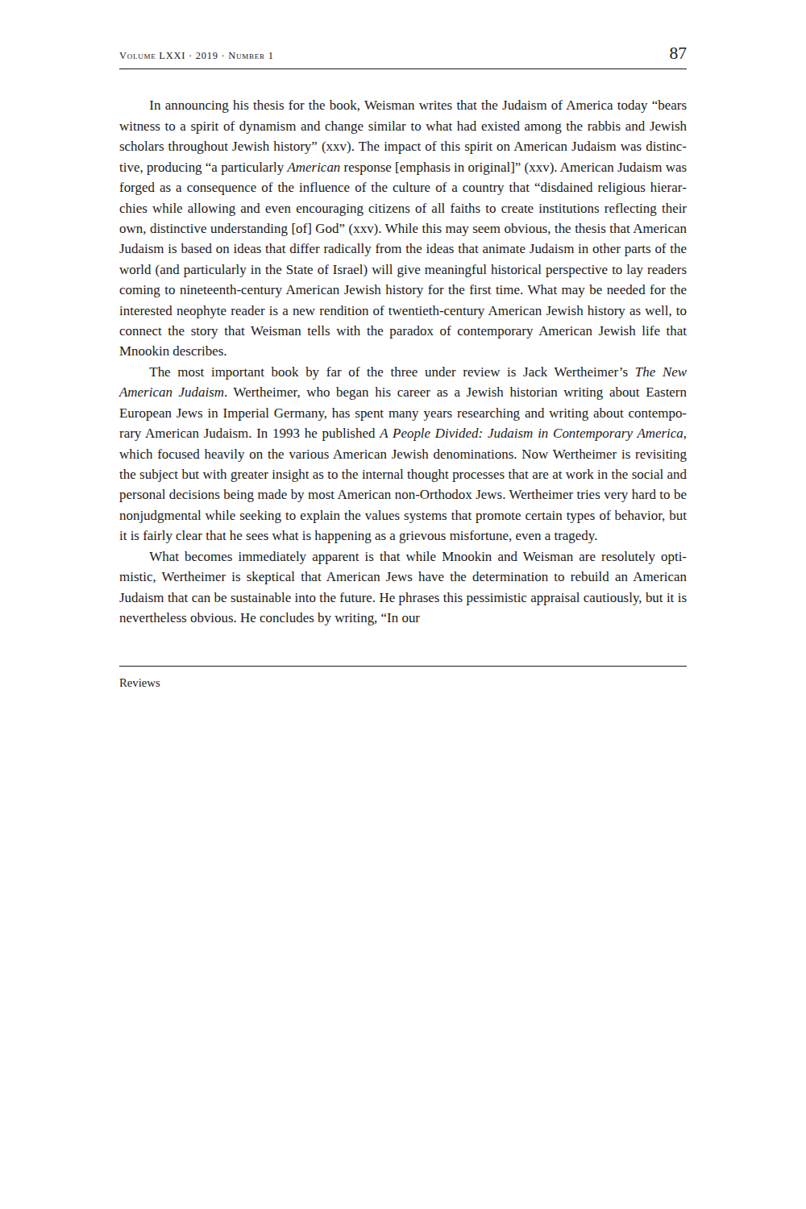Volume LXXI · 2019 · Number 1 87
In announcing his thesis for the book, Weisman writes that the Judaism of America today “bears witness to a spirit of dynamism and change similar to what had existed among the rabbis and Jewish scholars throughout Jewish history” (xxv). The impact of this spirit on American Judaism was distinctive, producing “a particularly American response [emphasis in original]” (xxv). American Judaism was forged as a consequence of the influence of the culture of a country that “disdained religious hierarchies while allowing and even encouraging citizens of all faiths to create institutions reflecting their own, distinctive understanding [of] God” (xxv). While this may seem obvious, the thesis that American Judaism is based on ideas that differ radically from the ideas that animate Judaism in other parts of the world (and particularly in the State of Israel) will give meaningful historical perspective to lay readers coming to nineteenth-century American Jewish history for the first time. What may be needed for the interested neophyte reader is a new rendition of twentieth-century American Jewish history as well, to connect the story that Weisman tells with the paradox of contemporary American Jewish life that Mnookin describes.
The most important book by far of the three under review is Jack Wertheimer’s The New American Judaism. Wertheimer, who began his career as a Jewish historian writing about Eastern European Jews in Imperial Germany, has spent many years researching and writing about contemporary American Judaism. In 1993 he published A People Divided: Judaism in Contemporary America, which focused heavily on the various American Jewish denominations. Now Wertheimer is revisiting the subject but with greater insight as to the internal thought processes that are at work in the social and personal decisions being made by most American non-Orthodox Jews. Wertheimer tries very hard to be nonjudgmental while seeking to explain the values systems that promote certain types of behavior, but it is fairly clear that he sees what is happening as a grievous misfortune, even a tragedy.
What becomes immediately apparent is that while Mnookin and Weisman are resolutely optimistic, Wertheimer is skeptical that American Jews have the determination to rebuild an American Judaism that can be sustainable into the future. He phrases this pessimistic appraisal cautiously, but it is nevertheless obvious. He concludes by writing, “In our
Reviews